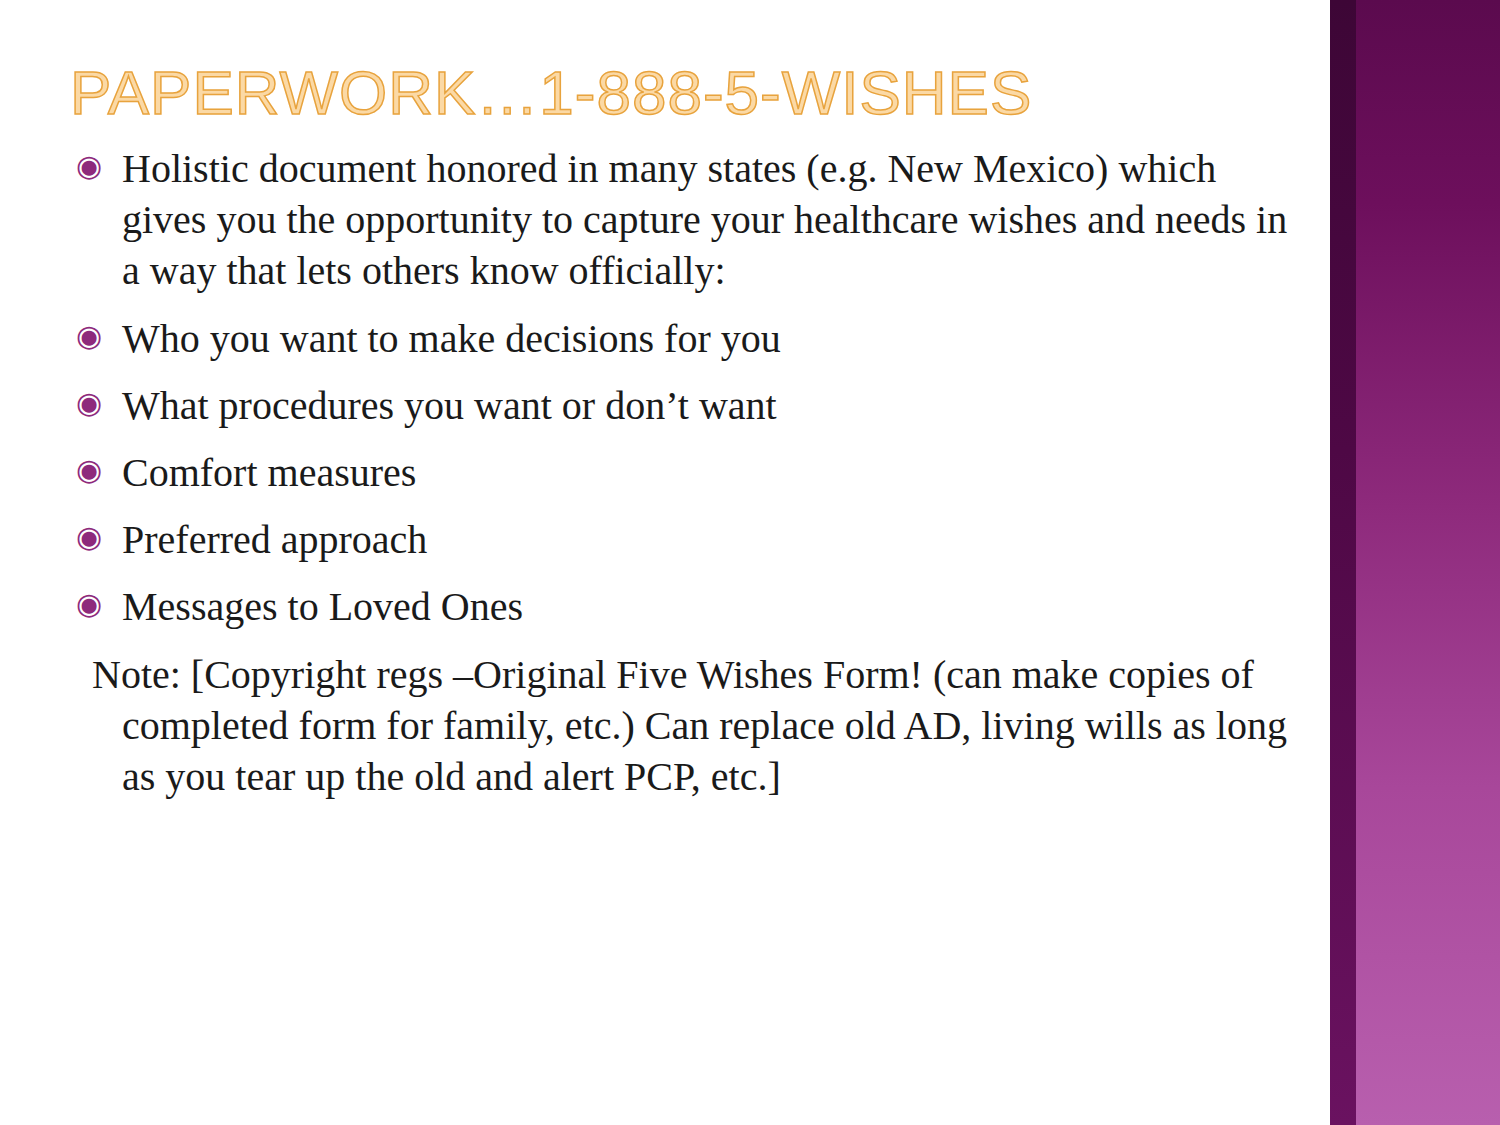Paperwork…1-888-5-Wishes
Holistic document honored in many states (e.g. New Mexico) which gives you the opportunity to capture your healthcare wishes and needs in a way that lets others know officially:
Who you want to make decisions for you
What procedures you want or don’t want
Comfort measures
Preferred approach
Messages to Loved Ones
Note: [Copyright regs –Original Five Wishes Form! (can make copies of completed form for family, etc.) Can replace old AD, living wills as long as you tear up the old and alert PCP, etc.]